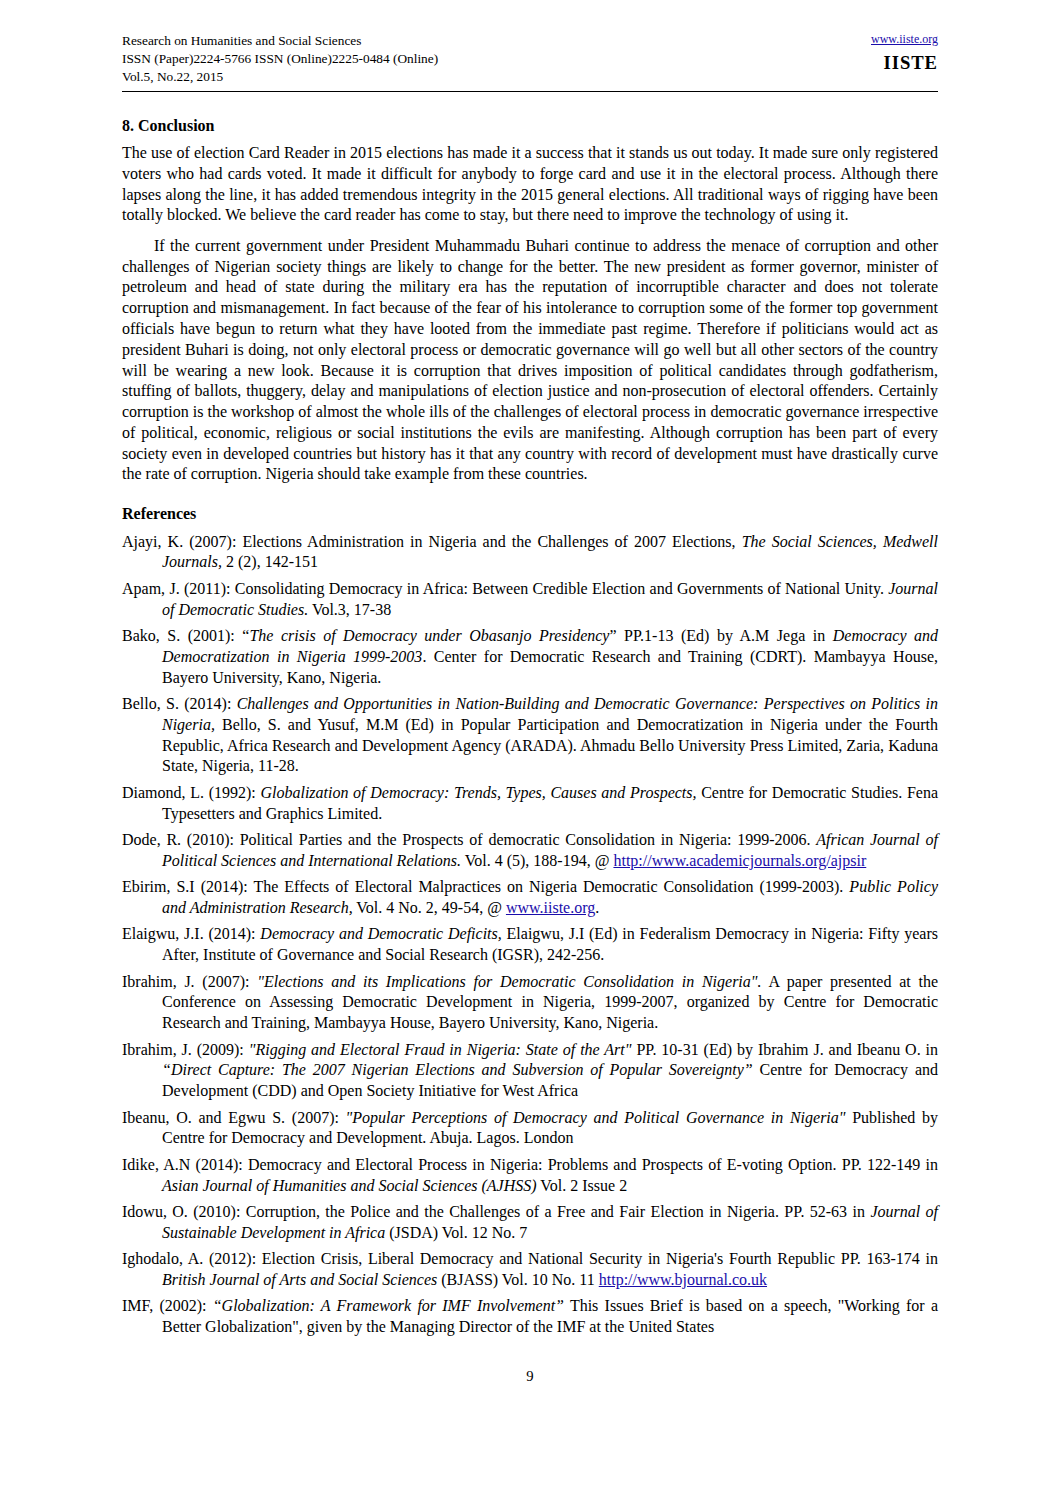Research on Humanities and Social Sciences
ISSN (Paper)2224-5766 ISSN (Online)2225-0484 (Online)
Vol.5, No.22, 2015
www.iiste.org IISTE
8. Conclusion
The use of election Card Reader in 2015 elections has made it a success that it stands us out today. It made sure only registered voters who had cards voted. It made it difficult for anybody to forge card and use it in the electoral process. Although there lapses along the line, it has added tremendous integrity in the 2015 general elections. All traditional ways of rigging have been totally blocked. We believe the card reader has come to stay, but there need to improve the technology of using it.
If the current government under President Muhammadu Buhari continue to address the menace of corruption and other challenges of Nigerian society things are likely to change for the better. The new president as former governor, minister of petroleum and head of state during the military era has the reputation of incorruptible character and does not tolerate corruption and mismanagement. In fact because of the fear of his intolerance to corruption some of the former top government officials have begun to return what they have looted from the immediate past regime. Therefore if politicians would act as president Buhari is doing, not only electoral process or democratic governance will go well but all other sectors of the country will be wearing a new look. Because it is corruption that drives imposition of political candidates through godfatherism, stuffing of ballots, thuggery, delay and manipulations of election justice and non-prosecution of electoral offenders. Certainly corruption is the workshop of almost the whole ills of the challenges of electoral process in democratic governance irrespective of political, economic, religious or social institutions the evils are manifesting. Although corruption has been part of every society even in developed countries but history has it that any country with record of development must have drastically curve the rate of corruption. Nigeria should take example from these countries.
References
Ajayi, K. (2007): Elections Administration in Nigeria and the Challenges of 2007 Elections, The Social Sciences, Medwell Journals, 2 (2), 142-151
Apam, J. (2011): Consolidating Democracy in Africa: Between Credible Election and Governments of National Unity. Journal of Democratic Studies. Vol.3, 17-38
Bako, S. (2001): “The crisis of Democracy under Obasanjo Presidency” PP.1-13 (Ed) by A.M Jega in Democracy and Democratization in Nigeria 1999-2003. Center for Democratic Research and Training (CDRT). Mambayya House, Bayero University, Kano, Nigeria.
Bello, S. (2014): Challenges and Opportunities in Nation-Building and Democratic Governance: Perspectives on Politics in Nigeria, Bello, S. and Yusuf, M.M (Ed) in Popular Participation and Democratization in Nigeria under the Fourth Republic, Africa Research and Development Agency (ARADA). Ahmadu Bello University Press Limited, Zaria, Kaduna State, Nigeria, 11-28.
Diamond, L. (1992): Globalization of Democracy: Trends, Types, Causes and Prospects, Centre for Democratic Studies. Fena Typesetters and Graphics Limited.
Dode, R. (2010): Political Parties and the Prospects of democratic Consolidation in Nigeria: 1999-2006. African Journal of Political Sciences and International Relations. Vol. 4 (5), 188-194, @ http://www.academicjournals.org/ajpsir
Ebirim, S.I (2014): The Effects of Electoral Malpractices on Nigeria Democratic Consolidation (1999-2003). Public Policy and Administration Research, Vol. 4 No. 2, 49-54, @ www.iiste.org.
Elaigwu, J.I. (2014): Democracy and Democratic Deficits, Elaigwu, J.I (Ed) in Federalism Democracy in Nigeria: Fifty years After, Institute of Governance and Social Research (IGSR), 242-256.
Ibrahim, J. (2007): "Elections and its Implications for Democratic Consolidation in Nigeria". A paper presented at the Conference on Assessing Democratic Development in Nigeria, 1999-2007, organized by Centre for Democratic Research and Training, Mambayya House, Bayero University, Kano, Nigeria.
Ibrahim, J. (2009): "Rigging and Electoral Fraud in Nigeria: State of the Art" PP. 10-31 (Ed) by Ibrahim J. and Ibeanu O. in “Direct Capture: The 2007 Nigerian Elections and Subversion of Popular Sovereignty” Centre for Democracy and Development (CDD) and Open Society Initiative for West Africa
Ibeanu, O. and Egwu S. (2007): "Popular Perceptions of Democracy and Political Governance in Nigeria" Published by Centre for Democracy and Development. Abuja. Lagos. London
Idike, A.N (2014): Democracy and Electoral Process in Nigeria: Problems and Prospects of E-voting Option. PP. 122-149 in Asian Journal of Humanities and Social Sciences (AJHSS) Vol. 2 Issue 2
Idowu, O. (2010): Corruption, the Police and the Challenges of a Free and Fair Election in Nigeria. PP. 52-63 in Journal of Sustainable Development in Africa (JSDA) Vol. 12 No. 7
Ighodalo, A. (2012): Election Crisis, Liberal Democracy and National Security in Nigeria's Fourth Republic PP. 163-174 in British Journal of Arts and Social Sciences (BJASS) Vol. 10 No. 11 http://www.bjournal.co.uk
IMF, (2002): “Globalization: A Framework for IMF Involvement” This Issues Brief is based on a speech, "Working for a Better Globalization", given by the Managing Director of the IMF at the United States
9